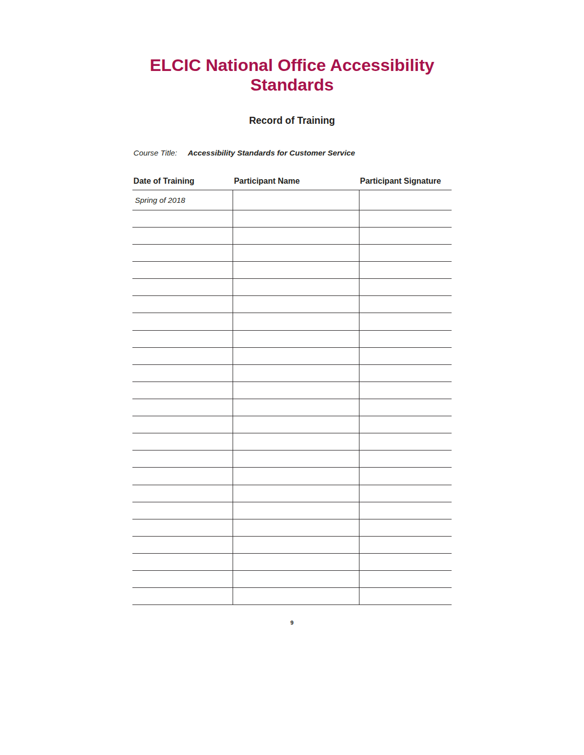ELCIC National Office Accessibility Standards
Record of Training
Course Title: Accessibility Standards for Customer Service
| Date of Training | Participant Name | Participant Signature |
| --- | --- | --- |
| Spring of 2018 | | |
9